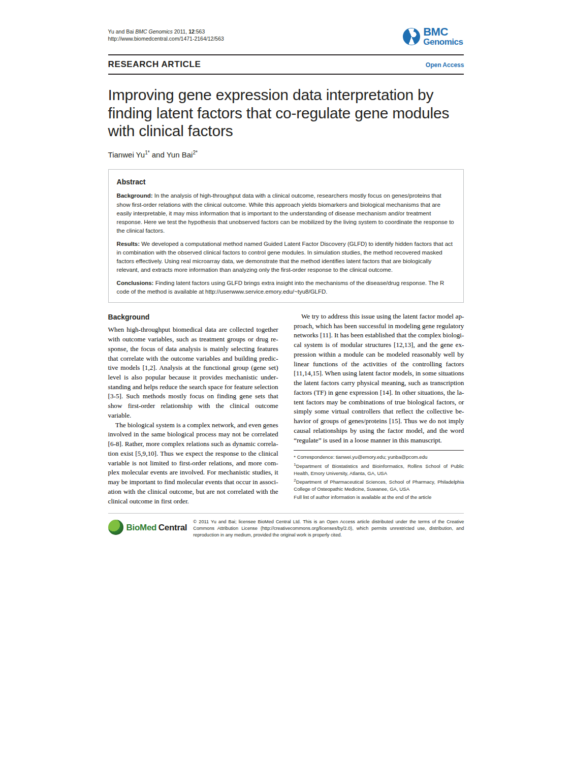Yu and Bai BMC Genomics 2011, 12:563
http://www.biomedcentral.com/1471-2164/12/563
BMC Genomics
RESEARCH ARTICLE
Open Access
Improving gene expression data interpretation by finding latent factors that co-regulate gene modules with clinical factors
Tianwei Yu1* and Yun Bai2*
Abstract
Background: In the analysis of high-throughput data with a clinical outcome, researchers mostly focus on genes/proteins that show first-order relations with the clinical outcome. While this approach yields biomarkers and biological mechanisms that are easily interpretable, it may miss information that is important to the understanding of disease mechanism and/or treatment response. Here we test the hypothesis that unobserved factors can be mobilized by the living system to coordinate the response to the clinical factors.
Results: We developed a computational method named Guided Latent Factor Discovery (GLFD) to identify hidden factors that act in combination with the observed clinical factors to control gene modules. In simulation studies, the method recovered masked factors effectively. Using real microarray data, we demonstrate that the method identifies latent factors that are biologically relevant, and extracts more information than analyzing only the first-order response to the clinical outcome.
Conclusions: Finding latent factors using GLFD brings extra insight into the mechanisms of the disease/drug response. The R code of the method is available at http://userwww.service.emory.edu/~tyu8/GLFD.
Background
When high-throughput biomedical data are collected together with outcome variables, such as treatment groups or drug response, the focus of data analysis is mainly selecting features that correlate with the outcome variables and building predictive models [1,2]. Analysis at the functional group (gene set) level is also popular because it provides mechanistic understanding and helps reduce the search space for feature selection [3-5]. Such methods mostly focus on finding gene sets that show first-order relationship with the clinical outcome variable.
The biological system is a complex network, and even genes involved in the same biological process may not be correlated [6-8]. Rather, more complex relations such as dynamic correlation exist [5,9,10]. Thus we expect the response to the clinical variable is not limited to first-order relations, and more complex molecular events are involved. For mechanistic studies, it may be important to find molecular events that occur in association with the clinical outcome, but are not correlated with the clinical outcome in first order.
We try to address this issue using the latent factor model approach, which has been successful in modeling gene regulatory networks [11]. It has been established that the complex biological system is of modular structures [12,13], and the gene expression within a module can be modeled reasonably well by linear functions of the activities of the controlling factors [11,14,15]. When using latent factor models, in some situations the latent factors carry physical meaning, such as transcription factors (TF) in gene expression [14]. In other situations, the latent factors may be combinations of true biological factors, or simply some virtual controllers that reflect the collective behavior of groups of genes/proteins [15]. Thus we do not imply causal relationships by using the factor model, and the word “regulate” is used in a loose manner in this manuscript.
* Correspondence: tianwei.yu@emory.edu; yunba@pcom.edu
1Department of Biostatistics and Bioinformatics, Rollins School of Public Health, Emory University, Atlanta, GA, USA
2Department of Pharmaceutical Sciences, School of Pharmacy, Philadelphia College of Osteopathic Medicine, Suwanee, GA, USA
Full list of author information is available at the end of the article
BioMed Central
© 2011 Yu and Bai; licensee BioMed Central Ltd. This is an Open Access article distributed under the terms of the Creative Commons Attribution License (http://creativecommons.org/licenses/by/2.0), which permits unrestricted use, distribution, and reproduction in any medium, provided the original work is properly cited.